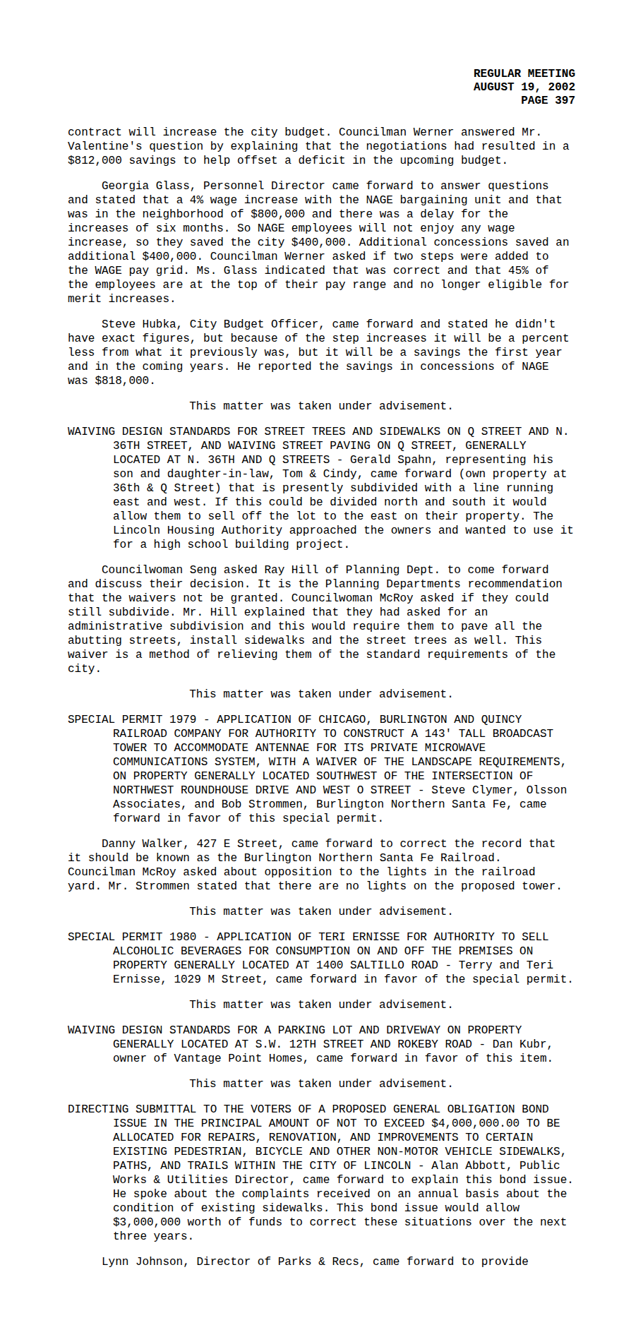REGULAR MEETING
AUGUST 19, 2002
PAGE 397
contract will increase the city budget. Councilman Werner answered Mr. Valentine's question by explaining that the negotiations had resulted in a $812,000 savings to help offset a deficit in the upcoming budget.
Georgia Glass, Personnel Director came forward to answer questions and stated that a 4% wage increase with the NAGE bargaining unit and that was in the neighborhood of $800,000 and there was a delay for the increases of six months. So NAGE employees will not enjoy any wage increase, so they saved the city $400,000. Additional concessions saved an additional $400,000. Councilman Werner asked if two steps were added to the WAGE pay grid. Ms. Glass indicated that was correct and that 45% of the employees are at the top of their pay range and no longer eligible for merit increases.
Steve Hubka, City Budget Officer, came forward and stated he didn't have exact figures, but because of the step increases it will be a percent less from what it previously was, but it will be a savings the first year and in the coming years. He reported the savings in concessions of NAGE was $818,000.
This matter was taken under advisement.
WAIVING DESIGN STANDARDS FOR STREET TREES AND SIDEWALKS ON Q STREET AND N. 36TH STREET, AND WAIVING STREET PAVING ON Q STREET, GENERALLY LOCATED AT N. 36TH AND Q STREETS - Gerald Spahn, representing his son and daughter-in-law, Tom & Cindy, came forward (own property at 36th & Q Street) that is presently subdivided with a line running east and west. If this could be divided north and south it would allow them to sell off the lot to the east on their property. The Lincoln Housing Authority approached the owners and wanted to use it for a high school building project.
Councilwoman Seng asked Ray Hill of Planning Dept. to come forward and discuss their decision. It is the Planning Departments recommendation that the waivers not be granted. Councilwoman McRoy asked if they could still subdivide. Mr. Hill explained that they had asked for an administrative subdivision and this would require them to pave all the abutting streets, install sidewalks and the street trees as well. This waiver is a method of relieving them of the standard requirements of the city.
This matter was taken under advisement.
SPECIAL PERMIT 1979 - APPLICATION OF CHICAGO, BURLINGTON AND QUINCY RAILROAD COMPANY FOR AUTHORITY TO CONSTRUCT A 143' TALL BROADCAST TOWER TO ACCOMMODATE ANTENNAE FOR ITS PRIVATE MICROWAVE COMMUNICATIONS SYSTEM, WITH A WAIVER OF THE LANDSCAPE REQUIREMENTS, ON PROPERTY GENERALLY LOCATED SOUTHWEST OF THE INTERSECTION OF NORTHWEST ROUNDHOUSE DRIVE AND WEST O STREET - Steve Clymer, Olsson Associates, and Bob Strommen, Burlington Northern Santa Fe, came forward in favor of this special permit.
Danny Walker, 427 E Street, came forward to correct the record that it should be known as the Burlington Northern Santa Fe Railroad. Councilman McRoy asked about opposition to the lights in the railroad yard. Mr. Strommen stated that there are no lights on the proposed tower.
This matter was taken under advisement.
SPECIAL PERMIT 1980 - APPLICATION OF TERI ERNISSE FOR AUTHORITY TO SELL ALCOHOLIC BEVERAGES FOR CONSUMPTION ON AND OFF THE PREMISES ON PROPERTY GENERALLY LOCATED AT 1400 SALTILLO ROAD - Terry and Teri Ernisse, 1029 M Street, came forward in favor of the special permit.
This matter was taken under advisement.
WAIVING DESIGN STANDARDS FOR A PARKING LOT AND DRIVEWAY ON PROPERTY GENERALLY LOCATED AT S.W. 12TH STREET AND ROKEBY ROAD - Dan Kubr, owner of Vantage Point Homes, came forward in favor of this item.
This matter was taken under advisement.
DIRECTING SUBMITTAL TO THE VOTERS OF A PROPOSED GENERAL OBLIGATION BOND ISSUE IN THE PRINCIPAL AMOUNT OF NOT TO EXCEED $4,000,000.00 TO BE ALLOCATED FOR REPAIRS, RENOVATION, AND IMPROVEMENTS TO CERTAIN EXISTING PEDESTRIAN, BICYCLE AND OTHER NON-MOTOR VEHICLE SIDEWALKS, PATHS, AND TRAILS WITHIN THE CITY OF LINCOLN - Alan Abbott, Public Works & Utilities Director, came forward to explain this bond issue. He spoke about the complaints received on an annual basis about the condition of existing sidewalks. This bond issue would allow $3,000,000 worth of funds to correct these situations over the next three years.
Lynn Johnson, Director of Parks & Recs, came forward to provide